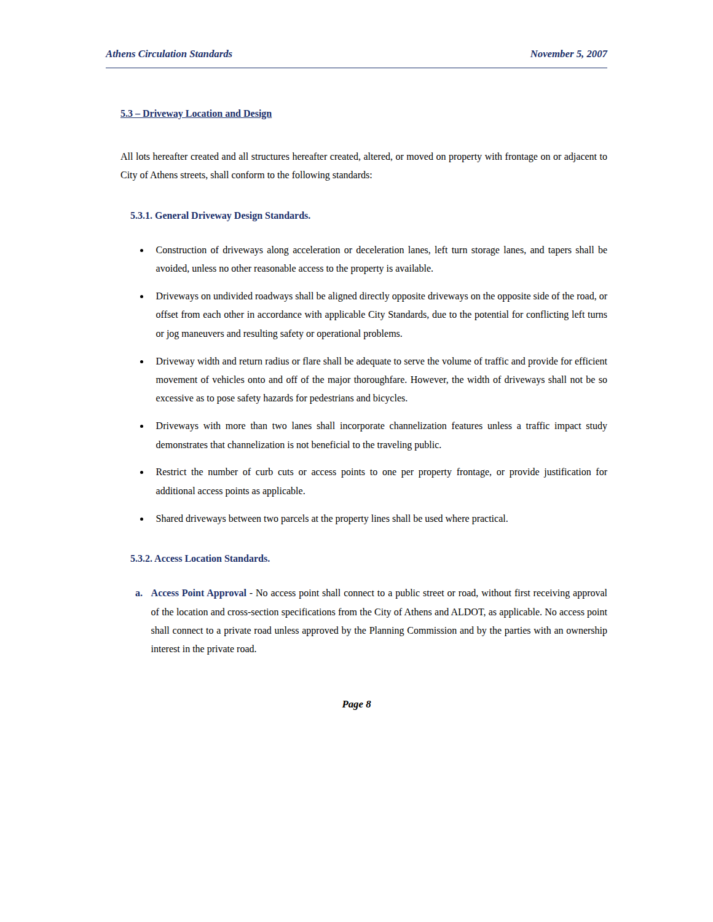Athens Circulation Standards November 5, 2007
5.3 – Driveway Location and Design
All lots hereafter created and all structures hereafter created, altered, or moved on property with frontage on or adjacent to City of Athens streets, shall conform to the following standards:
5.3.1. General Driveway Design Standards.
Construction of driveways along acceleration or deceleration lanes, left turn storage lanes, and tapers shall be avoided, unless no other reasonable access to the property is available.
Driveways on undivided roadways shall be aligned directly opposite driveways on the opposite side of the road, or offset from each other in accordance with applicable City Standards, due to the potential for conflicting left turns or jog maneuvers and resulting safety or operational problems.
Driveway width and return radius or flare shall be adequate to serve the volume of traffic and provide for efficient movement of vehicles onto and off of the major thoroughfare. However, the width of driveways shall not be so excessive as to pose safety hazards for pedestrians and bicycles.
Driveways with more than two lanes shall incorporate channelization features unless a traffic impact study demonstrates that channelization is not beneficial to the traveling public.
Restrict the number of curb cuts or access points to one per property frontage, or provide justification for additional access points as applicable.
Shared driveways between two parcels at the property lines shall be used where practical.
5.3.2. Access Location Standards.
Access Point Approval - No access point shall connect to a public street or road, without first receiving approval of the location and cross-section specifications from the City of Athens and ALDOT, as applicable. No access point shall connect to a private road unless approved by the Planning Commission and by the parties with an ownership interest in the private road.
Page 8